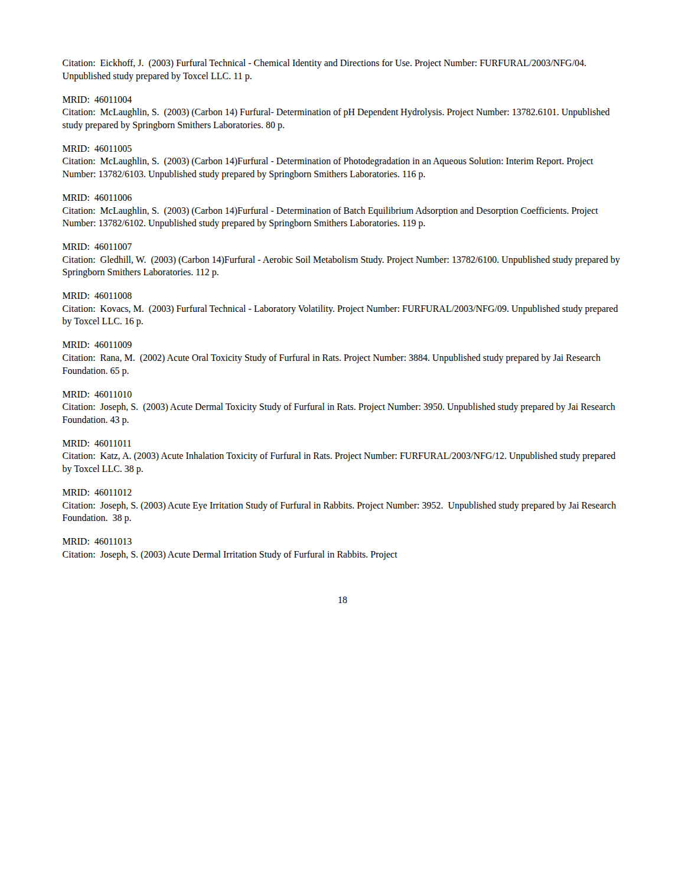Citation: Eickhoff, J. (2003) Furfural Technical - Chemical Identity and Directions for Use. Project Number: FURFURAL/2003/NFG/04. Unpublished study prepared by Toxcel LLC. 11 p.
MRID: 46011004
Citation: McLaughlin, S. (2003) (Carbon 14) Furfural- Determination of pH Dependent Hydrolysis. Project Number: 13782.6101. Unpublished study prepared by Springborn Smithers Laboratories. 80 p.
MRID: 46011005
Citation: McLaughlin, S. (2003) (Carbon 14)Furfural - Determination of Photodegradation in an Aqueous Solution: Interim Report. Project Number: 13782/6103. Unpublished study prepared by Springborn Smithers Laboratories. 116 p.
MRID: 46011006
Citation: McLaughlin, S. (2003) (Carbon 14)Furfural - Determination of Batch Equilibrium Adsorption and Desorption Coefficients. Project Number: 13782/6102. Unpublished study prepared by Springborn Smithers Laboratories. 119 p.
MRID: 46011007
Citation: Gledhill, W. (2003) (Carbon 14)Furfural - Aerobic Soil Metabolism Study. Project Number: 13782/6100. Unpublished study prepared by Springborn Smithers Laboratories. 112 p.
MRID: 46011008
Citation: Kovacs, M. (2003) Furfural Technical - Laboratory Volatility. Project Number: FURFURAL/2003/NFG/09. Unpublished study prepared by Toxcel LLC. 16 p.
MRID: 46011009
Citation: Rana, M. (2002) Acute Oral Toxicity Study of Furfural in Rats. Project Number: 3884. Unpublished study prepared by Jai Research Foundation. 65 p.
MRID: 46011010
Citation: Joseph, S. (2003) Acute Dermal Toxicity Study of Furfural in Rats. Project Number: 3950. Unpublished study prepared by Jai Research Foundation. 43 p.
MRID: 46011011
Citation: Katz, A. (2003) Acute Inhalation Toxicity of Furfural in Rats. Project Number: FURFURAL/2003/NFG/12. Unpublished study prepared by Toxcel LLC. 38 p.
MRID: 46011012
Citation: Joseph, S. (2003) Acute Eye Irritation Study of Furfural in Rabbits. Project Number: 3952. Unpublished study prepared by Jai Research Foundation. 38 p.
MRID: 46011013
Citation: Joseph, S. (2003) Acute Dermal Irritation Study of Furfural in Rabbits. Project
18